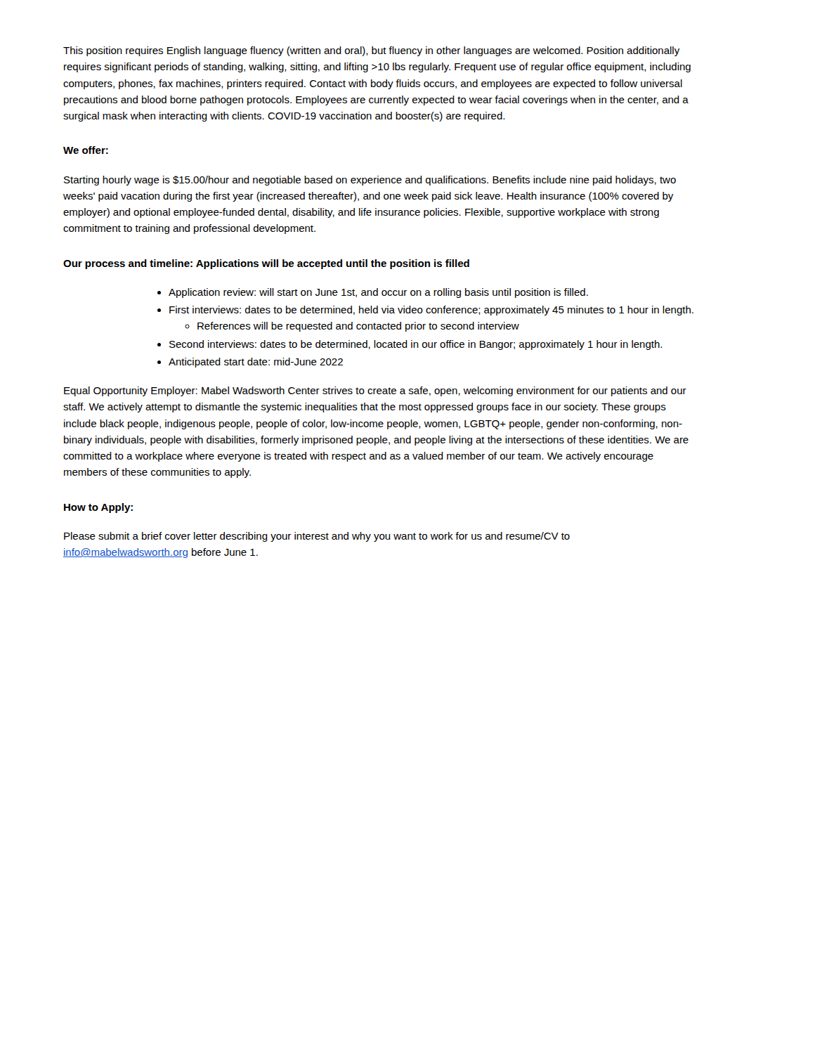This position requires English language fluency (written and oral), but fluency in other languages are welcomed. Position additionally requires significant periods of standing, walking, sitting, and lifting >10 lbs regularly. Frequent use of regular office equipment, including computers, phones, fax machines, printers required. Contact with body fluids occurs, and employees are expected to follow universal precautions and blood borne pathogen protocols. Employees are currently expected to wear facial coverings when in the center, and a surgical mask when interacting with clients. COVID-19 vaccination and booster(s) are required.
We offer:
Starting hourly wage is $15.00/hour and negotiable based on experience and qualifications. Benefits include nine paid holidays, two weeks' paid vacation during the first year (increased thereafter), and one week paid sick leave. Health insurance (100% covered by employer) and optional employee-funded dental, disability, and life insurance policies. Flexible, supportive workplace with strong commitment to training and professional development.
Our process and timeline: Applications will be accepted until the position is filled
Application review: will start on June 1st, and occur on a rolling basis until position is filled.
First interviews: dates to be determined, held via video conference; approximately 45 minutes to 1 hour in length.
References will be requested and contacted prior to second interview
Second interviews: dates to be determined, located in our office in Bangor; approximately 1 hour in length.
Anticipated start date: mid-June 2022
Equal Opportunity Employer: Mabel Wadsworth Center strives to create a safe, open, welcoming environment for our patients and our staff. We actively attempt to dismantle the systemic inequalities that the most oppressed groups face in our society. These groups include black people, indigenous people, people of color, low-income people, women, LGBTQ+ people, gender non-conforming, non-binary individuals, people with disabilities, formerly imprisoned people, and people living at the intersections of these identities. We are committed to a workplace where everyone is treated with respect and as a valued member of our team. We actively encourage members of these communities to apply.
How to Apply:
Please submit a brief cover letter describing your interest and why you want to work for us and resume/CV to info@mabelwadsworth.org before June 1.